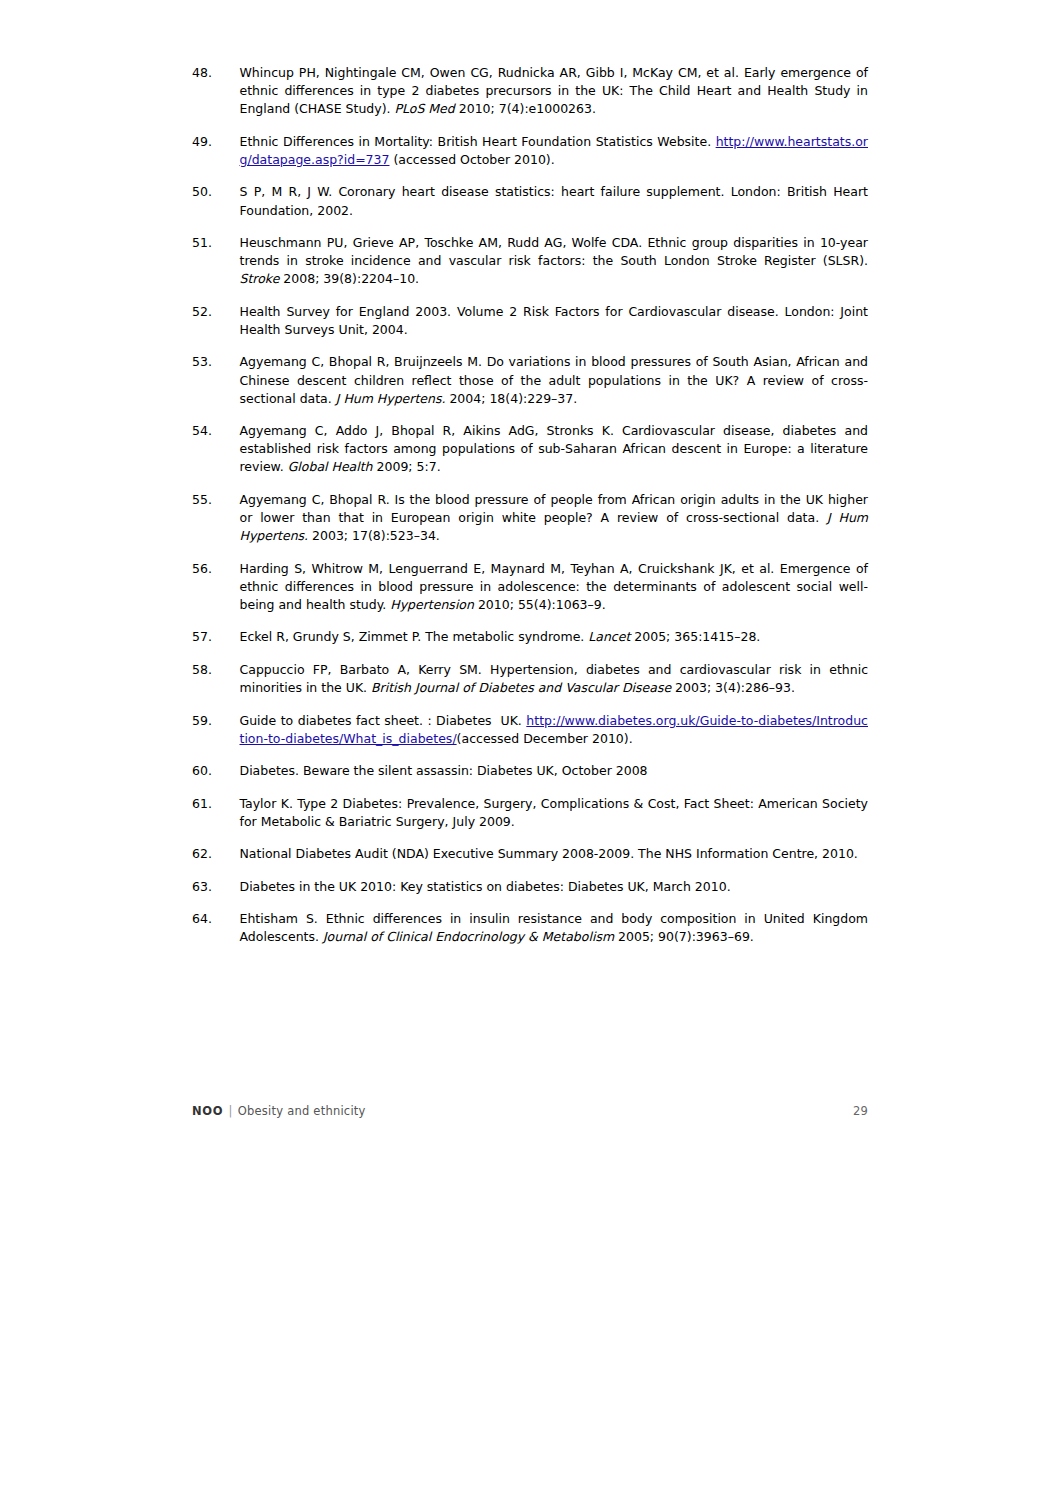48. Whincup PH, Nightingale CM, Owen CG, Rudnicka AR, Gibb I, McKay CM, et al. Early emergence of ethnic differences in type 2 diabetes precursors in the UK: The Child Heart and Health Study in England (CHASE Study). PLoS Med 2010; 7(4):e1000263.
49. Ethnic Differences in Mortality: British Heart Foundation Statistics Website. http://www.heartstats.org/datapage.asp?id=737 (accessed October 2010).
50. S P, M R, J W. Coronary heart disease statistics: heart failure supplement. London: British Heart Foundation, 2002.
51. Heuschmann PU, Grieve AP, Toschke AM, Rudd AG, Wolfe CDA. Ethnic group disparities in 10-year trends in stroke incidence and vascular risk factors: the South London Stroke Register (SLSR). Stroke 2008; 39(8):2204–10.
52. Health Survey for England 2003. Volume 2 Risk Factors for Cardiovascular disease. London: Joint Health Surveys Unit, 2004.
53. Agyemang C, Bhopal R, Bruijnzeels M. Do variations in blood pressures of South Asian, African and Chinese descent children reflect those of the adult populations in the UK? A review of cross-sectional data. J Hum Hypertens. 2004; 18(4):229–37.
54. Agyemang C, Addo J, Bhopal R, Aikins AdG, Stronks K. Cardiovascular disease, diabetes and established risk factors among populations of sub-Saharan African descent in Europe: a literature review. Global Health 2009; 5:7.
55. Agyemang C, Bhopal R. Is the blood pressure of people from African origin adults in the UK higher or lower than that in European origin white people? A review of cross-sectional data. J Hum Hypertens. 2003; 17(8):523–34.
56. Harding S, Whitrow M, Lenguerrand E, Maynard M, Teyhan A, Cruickshank JK, et al. Emergence of ethnic differences in blood pressure in adolescence: the determinants of adolescent social well-being and health study. Hypertension 2010; 55(4):1063–9.
57. Eckel R, Grundy S, Zimmet P. The metabolic syndrome. Lancet 2005; 365:1415–28.
58. Cappuccio FP, Barbato A, Kerry SM. Hypertension, diabetes and cardiovascular risk in ethnic minorities in the UK. British Journal of Diabetes and Vascular Disease 2003; 3(4):286–93.
59. Guide to diabetes fact sheet. : Diabetes UK. http://www.diabetes.org.uk/Guide-to-diabetes/Introduction-to-diabetes/What_is_diabetes/(accessed December 2010).
60. Diabetes. Beware the silent assassin: Diabetes UK, October 2008
61. Taylor K. Type 2 Diabetes: Prevalence, Surgery, Complications & Cost, Fact Sheet: American Society for Metabolic & Bariatric Surgery, July 2009.
62. National Diabetes Audit (NDA) Executive Summary 2008-2009. The NHS Information Centre, 2010.
63. Diabetes in the UK 2010: Key statistics on diabetes: Diabetes UK, March 2010.
64. Ehtisham S. Ethnic differences in insulin resistance and body composition in United Kingdom Adolescents. Journal of Clinical Endocrinology & Metabolism 2005; 90(7):3963–69.
NOO|Obesity and ethnicity
29